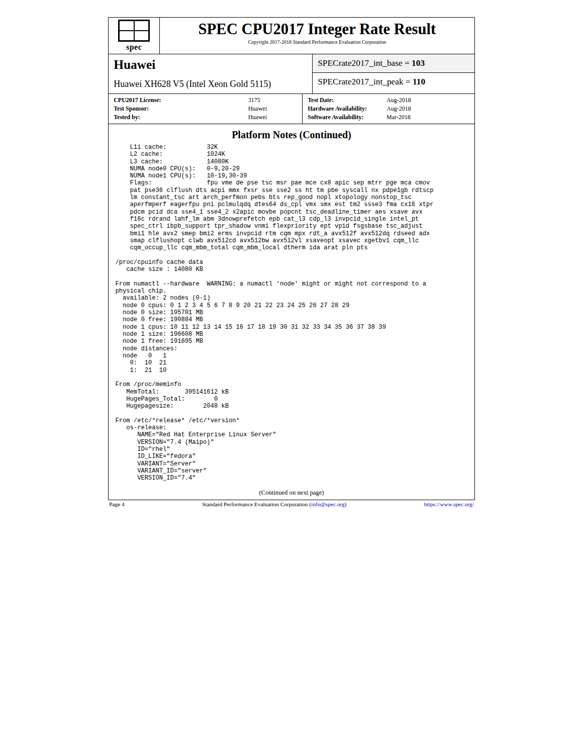spec
SPEC CPU2017 Integer Rate Result
Copyright 2017-2018 Standard Performance Evaluation Corporation
Huawei
Huawei XH628 V5 (Intel Xeon Gold 5115)
SPECrate2017_int_base = 103
SPECrate2017_int_peak = 110
| CPU2017 License: | 3175 |
| Test Sponsor: | Huawei |
| Tested by: | Huawei |
| Test Date: | Aug-2018 |
| Hardware Availability: | Aug-2018 |
| Software Availability: | Mar-2018 |
Platform Notes (Continued)
     L1i cache:           32K
     L2 cache:            1024K
     L3 cache:            14080K
     NUMA node0 CPU(s):   0-9,20-29
     NUMA node1 CPU(s):   10-19,30-39
     Flags:               fpu vme de pse tsc msr pae mce cx8 apic sep mtrr pge mca cmov
     pat pse36 clflush dts acpi mmx fxsr sse sse2 ss ht tm pbe syscall nx pdpe1gb rdtscp
     lm constant_tsc art arch_perfmon pebs bts rep_good nopl xtopology nonstop_tsc
     aperfmperf eagerfpu pni pclmulqdq dtes64 ds_cpl vmx smx est tm2 ssse3 fma cx16 xtpr
     pdcm pcid dca sse4_1 sse4_2 x2apic movbe popcnt tsc_deadline_timer aes xsave avx
     f16c rdrand lahf_lm abm 3dnowprefetch epb cat_l3 cdp_l3 invpcid_single intel_pt
     spec_ctrl ibpb_support tpr_shadow vnmi flexpriority ept vpid fsgsbase tsc_adjust
     bmi1 hle avx2 smep bmi2 erms invpcid rtm cqm mpx rdt_a avx512f avx512dq rdseed adx
     smap clflushopt clwb avx512cd avx512bw avx512vl xsaveopt xsavec xgetbv1 cqm_llc
     cqm_occup_llc cqm_mbm_total cqm_mbm_local dtherm ida arat pln pts

 /proc/cpuinfo cache data
    cache size : 14080 KB

 From numactl --hardware  WARNING: a numactl 'node' might or might not correspond to a
 physical chip.
   available: 2 nodes (0-1)
   node 0 cpus: 0 1 2 3 4 5 6 7 8 9 20 21 22 23 24 25 26 27 28 29
   node 0 size: 195701 MB
   node 0 free: 190884 MB
   node 1 cpus: 10 11 12 13 14 15 16 17 18 19 30 31 32 33 34 35 36 37 38 39
   node 1 size: 196608 MB
   node 1 free: 191695 MB
   node distances:
   node   0   1
     0:  10  21
     1:  21  10

 From /proc/meminfo
    MemTotal:       395141612 kB
    HugePages_Total:        0
    Hugepagesize:        2048 kB

 From /etc/*release* /etc/*version*
    os-release:
       NAME="Red Hat Enterprise Linux Server"
       VERSION="7.4 (Maipo)"
       ID="rhel"
       ID_LIKE="fedora"
       VARIANT="Server"
       VARIANT_ID="server"
       VERSION_ID="7.4"
(Continued on next page)
Page 4
Standard Performance Evaluation Corporation (info@spec.org)
https://www.spec.org/